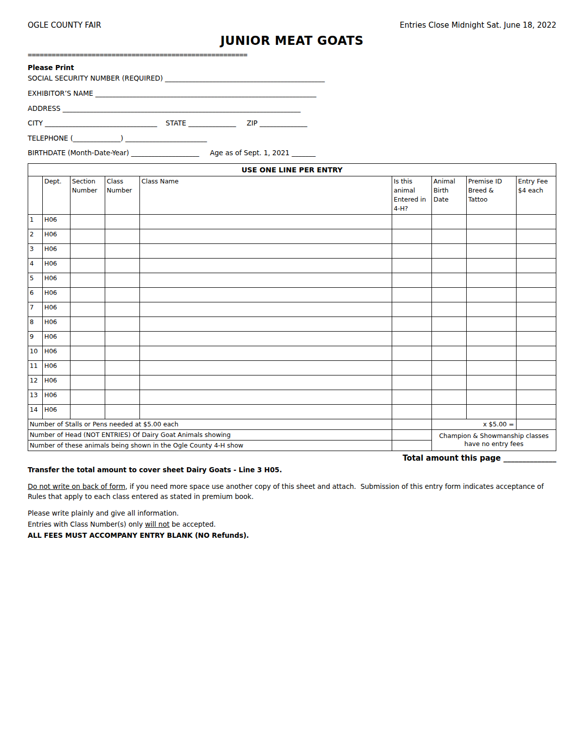OGLE COUNTY FAIR Entries Close Midnight Sat. June 18, 2022
JUNIOR MEAT GOATS
=======================================================
Please Print
SOCIAL SECURITY NUMBER (REQUIRED) _______________________________________________
EXHIBITOR’S NAME _________________________________________________________________
ADDRESS ______________________________________________________________________
CITY _________________________________ STATE ______________ ZIP ______________
TELEPHONE (______________) ________________________
BIRTHDATE (Month-Date-Year) ____________________ Age as of Sept. 1, 2021 _______
| USE ONE LINE PER ENTRY |
| | Dept. | Section Number | Class Number | Class Name | Is this animal Entered in 4-H? | Animal Birth Date | Premise ID Breed & Tattoo | Entry Fee $4 each |
| 1 | H06 | | | | | | | |
| 2 | H06 | | | | | | | |
| 3 | H06 | | | | | | | |
| 4 | H06 | | | | | | | |
| 5 | H06 | | | | | | | |
| 6 | H06 | | | | | | | |
| 7 | H06 | | | | | | | |
| 8 | H06 | | | | | | | |
| 9 | H06 | | | | | | | |
| 10 | H06 | | | | | | | |
| 11 | H06 | | | | | | | |
| 12 | H06 | | | | | | | |
| 13 | H06 | | | | | | | |
| 14 | H06 | | | | | | | |
| Number of Stalls or Pens needed at $5.00 each | | x $5.00 = | |
| Number of Head (NOT ENTRIES) Of Dairy Goat Animals showing | | Champion & Showmanship classes have no entry fees |
| Number of these animals being shown in the Ogle County 4-H show | |
Total amount this page ______________
Transfer the total amount to cover sheet Dairy Goats - Line 3 H05.
Do not write on back of form, if you need more space use another copy of this sheet and attach. Submission of this entry form indicates acceptance of Rules that apply to each class entered as stated in premium book.
Please write plainly and give all information.
Entries with Class Number(s) only will not be accepted.
ALL FEES MUST ACCOMPANY ENTRY BLANK (NO Refunds).